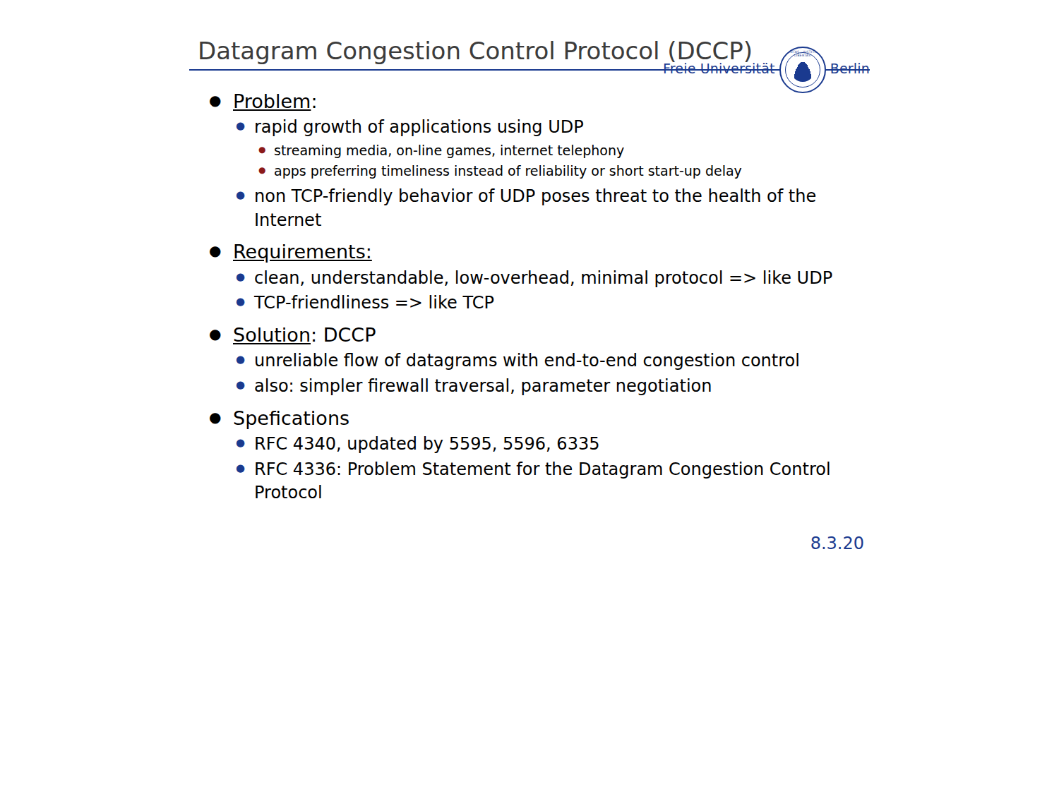Freie Universität Berlin
Datagram Congestion Control Protocol (DCCP)
Problem:
rapid growth of applications using UDP
streaming media, on-line games, internet telephony
apps preferring timeliness instead of reliability or short start-up delay
non TCP-friendly behavior of UDP poses threat to the health of the Internet
Requirements:
clean, understandable, low-overhead, minimal protocol => like UDP
TCP-friendliness => like TCP
Solution: DCCP
unreliable flow of datagrams with end-to-end congestion control
also: simpler firewall traversal, parameter negotiation
Spefications
RFC 4340, updated by 5595, 5596, 6335
RFC 4336: Problem Statement for the Datagram Congestion Control Protocol
8.3.20